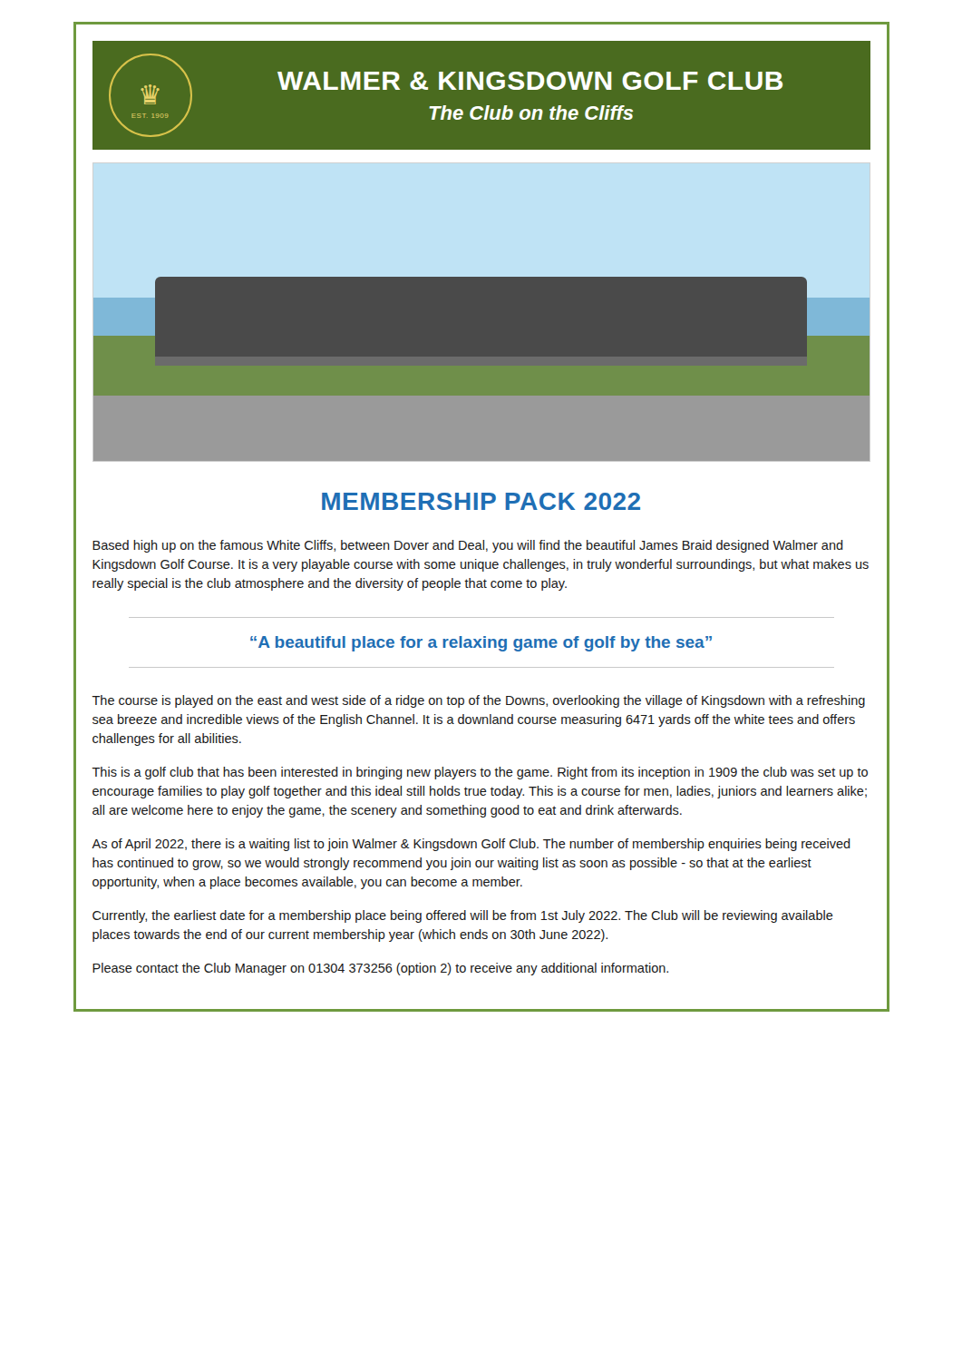♛ EST. 1909
WALMER & KINGSDOWN GOLF CLUB
The Club on the Cliffs
MEMBERSHIP PACK 2022
Based high up on the famous White Cliffs, between Dover and Deal, you will find the beautiful James Braid designed Walmer and Kingsdown Golf Course. It is a very playable course with some unique challenges, in truly wonderful surroundings, but what makes us really special is the club atmosphere and the diversity of people that come to play.
“A beautiful place for a relaxing game of golf by the sea”
The course is played on the east and west side of a ridge on top of the Downs, overlooking the village of Kingsdown with a refreshing sea breeze and incredible views of the English Channel. It is a downland course measuring 6471 yards off the white tees and offers challenges for all abilities.
This is a golf club that has been interested in bringing new players to the game. Right from its inception in 1909 the club was set up to encourage families to play golf together and this ideal still holds true today. This is a course for men, ladies, juniors and learners alike; all are welcome here to enjoy the game, the scenery and something good to eat and drink afterwards.
As of April 2022, there is a waiting list to join Walmer & Kingsdown Golf Club. The number of membership enquiries being received has continued to grow, so we would strongly recommend you join our waiting list as soon as possible - so that at the earliest opportunity, when a place becomes available, you can become a member.
Currently, the earliest date for a membership place being offered will be from 1st July 2022. The Club will be reviewing available places towards the end of our current membership year (which ends on 30th June 2022).
Please contact the Club Manager on 01304 373256 (option 2) to receive any additional information.